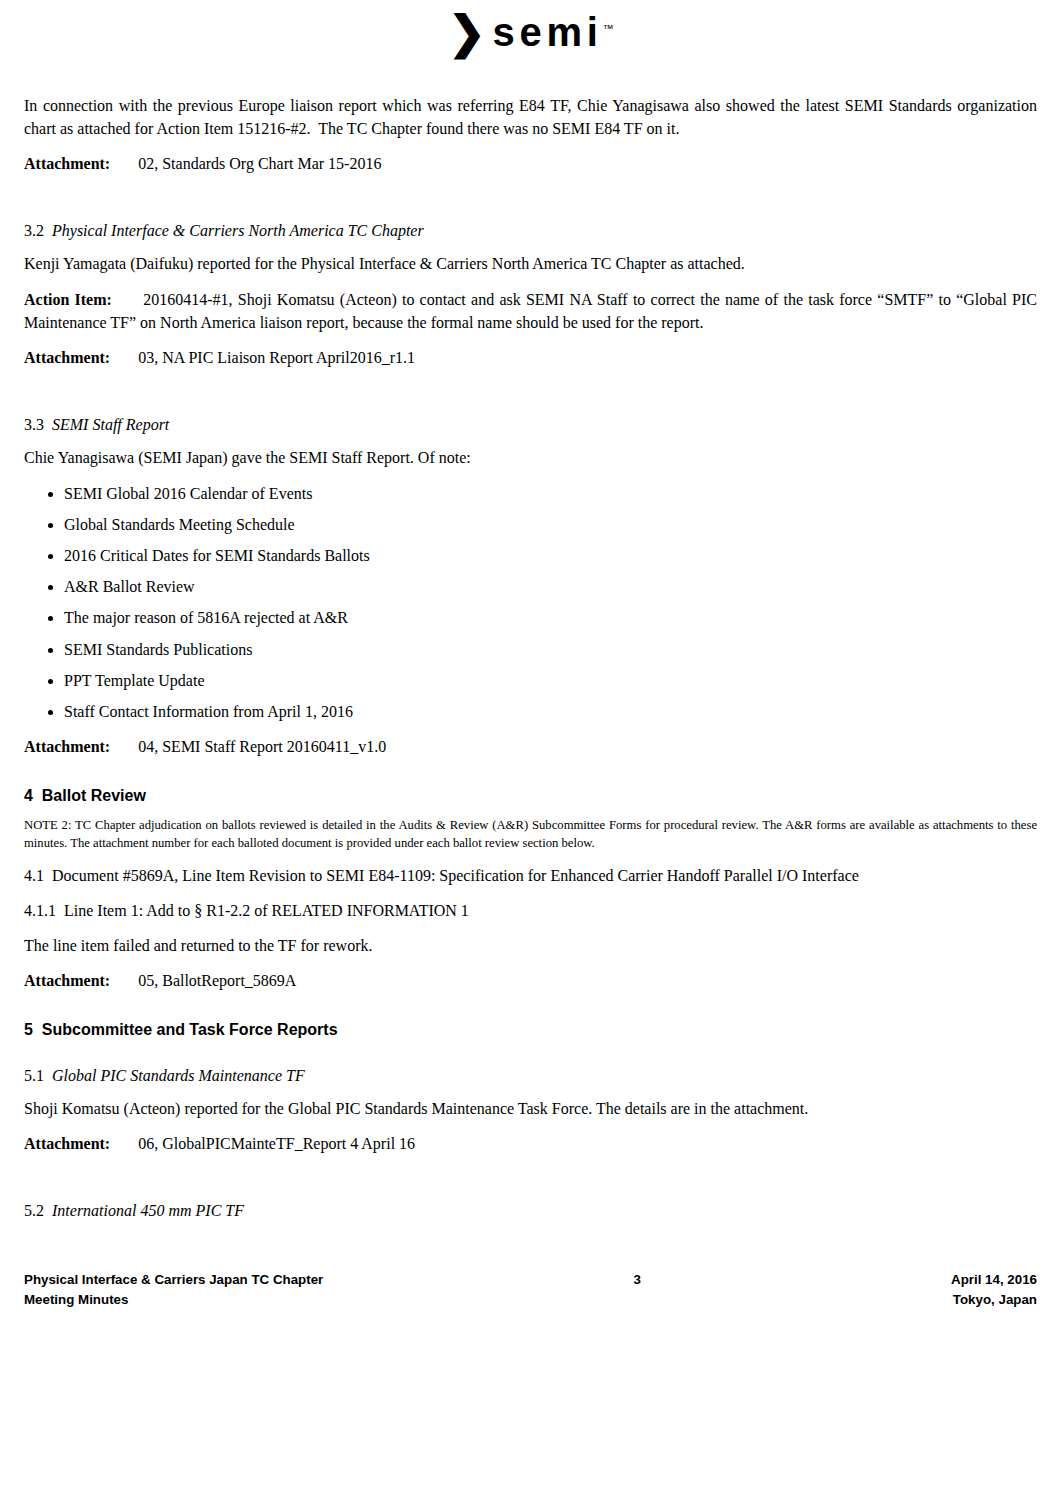❯semi™
In connection with the previous Europe liaison report which was referring E84 TF, Chie Yanagisawa also showed the latest SEMI Standards organization chart as attached for Action Item 151216-#2. The TC Chapter found there was no SEMI E84 TF on it.
Attachment: 02, Standards Org Chart Mar 15-2016
3.2 Physical Interface & Carriers North America TC Chapter
Kenji Yamagata (Daifuku) reported for the Physical Interface & Carriers North America TC Chapter as attached.
Action Item: 20160414-#1, Shoji Komatsu (Acteon) to contact and ask SEMI NA Staff to correct the name of the task force “SMTF” to “Global PIC Maintenance TF” on North America liaison report, because the formal name should be used for the report.
Attachment: 03, NA PIC Liaison Report April2016_r1.1
3.3 SEMI Staff Report
Chie Yanagisawa (SEMI Japan) gave the SEMI Staff Report. Of note:
SEMI Global 2016 Calendar of Events
Global Standards Meeting Schedule
2016 Critical Dates for SEMI Standards Ballots
A&R Ballot Review
The major reason of 5816A rejected at A&R
SEMI Standards Publications
PPT Template Update
Staff Contact Information from April 1, 2016
Attachment: 04, SEMI Staff Report 20160411_v1.0
4 Ballot Review
NOTE 2: TC Chapter adjudication on ballots reviewed is detailed in the Audits & Review (A&R) Subcommittee Forms for procedural review. The A&R forms are available as attachments to these minutes. The attachment number for each balloted document is provided under each ballot review section below.
4.1 Document #5869A, Line Item Revision to SEMI E84-1109: Specification for Enhanced Carrier Handoff Parallel I/O Interface
4.1.1 Line Item 1: Add to § R1-2.2 of RELATED INFORMATION 1
The line item failed and returned to the TF for rework.
Attachment: 05, BallotReport_5869A
5 Subcommittee and Task Force Reports
5.1 Global PIC Standards Maintenance TF
Shoji Komatsu (Acteon) reported for the Global PIC Standards Maintenance Task Force. The details are in the attachment.
Attachment: 06, GlobalPICMainteTF_Report 4 April 16
5.2 International 450 mm PIC TF
Physical Interface & Carriers Japan TC Chapter Meeting Minutes
3
April 14, 2016 Tokyo, Japan